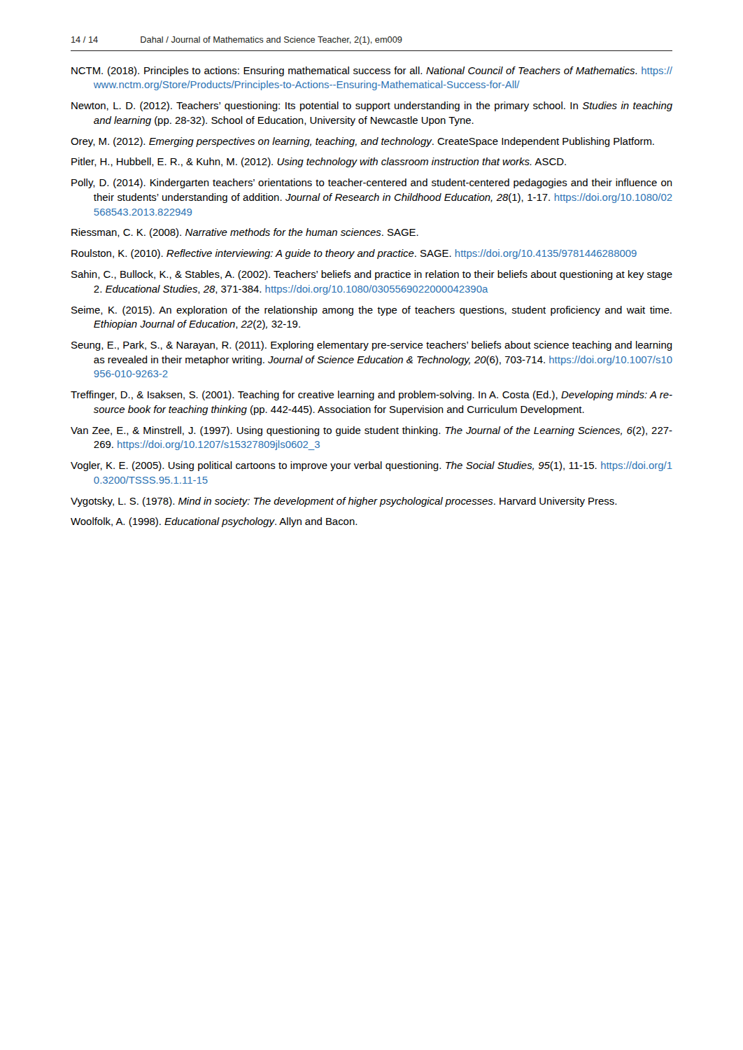14 / 14 Dahal / Journal of Mathematics and Science Teacher, 2(1), em009
NCTM. (2018). Principles to actions: Ensuring mathematical success for all. National Council of Teachers of Mathematics. https://www.nctm.org/Store/Products/Principles-to-Actions--Ensuring-Mathematical-Success-for-All/
Newton, L. D. (2012). Teachers’ questioning: Its potential to support understanding in the primary school. In Studies in teaching and learning (pp. 28-32). School of Education, University of Newcastle Upon Tyne.
Orey, M. (2012). Emerging perspectives on learning, teaching, and technology. CreateSpace Independent Publishing Platform.
Pitler, H., Hubbell, E. R., & Kuhn, M. (2012). Using technology with classroom instruction that works. ASCD.
Polly, D. (2014). Kindergarten teachers’ orientations to teacher-centered and student-centered pedagogies and their influence on their students’ understanding of addition. Journal of Research in Childhood Education, 28(1), 1-17. https://doi.org/10.1080/02568543.2013.822949
Riessman, C. K. (2008). Narrative methods for the human sciences. SAGE.
Roulston, K. (2010). Reflective interviewing: A guide to theory and practice. SAGE. https://doi.org/10.4135/9781446288009
Sahin, C., Bullock, K., & Stables, A. (2002). Teachers’ beliefs and practice in relation to their beliefs about questioning at key stage 2. Educational Studies, 28, 371-384. https://doi.org/10.1080/0305569022000042390a
Seime, K. (2015). An exploration of the relationship among the type of teachers questions, student proficiency and wait time. Ethiopian Journal of Education, 22(2), 32-19.
Seung, E., Park, S., & Narayan, R. (2011). Exploring elementary pre-service teachers’ beliefs about science teaching and learning as revealed in their metaphor writing. Journal of Science Education & Technology, 20(6), 703-714. https://doi.org/10.1007/s10956-010-9263-2
Treffinger, D., & Isaksen, S. (2001). Teaching for creative learning and problem-solving. In A. Costa (Ed.), Developing minds: A resource book for teaching thinking (pp. 442-445). Association for Supervision and Curriculum Development.
Van Zee, E., & Minstrell, J. (1997). Using questioning to guide student thinking. The Journal of the Learning Sciences, 6(2), 227-269. https://doi.org/10.1207/s15327809jls0602_3
Vogler, K. E. (2005). Using political cartoons to improve your verbal questioning. The Social Studies, 95(1), 11-15. https://doi.org/10.3200/TSSS.95.1.11-15
Vygotsky, L. S. (1978). Mind in society: The development of higher psychological processes. Harvard University Press.
Woolfolk, A. (1998). Educational psychology. Allyn and Bacon.